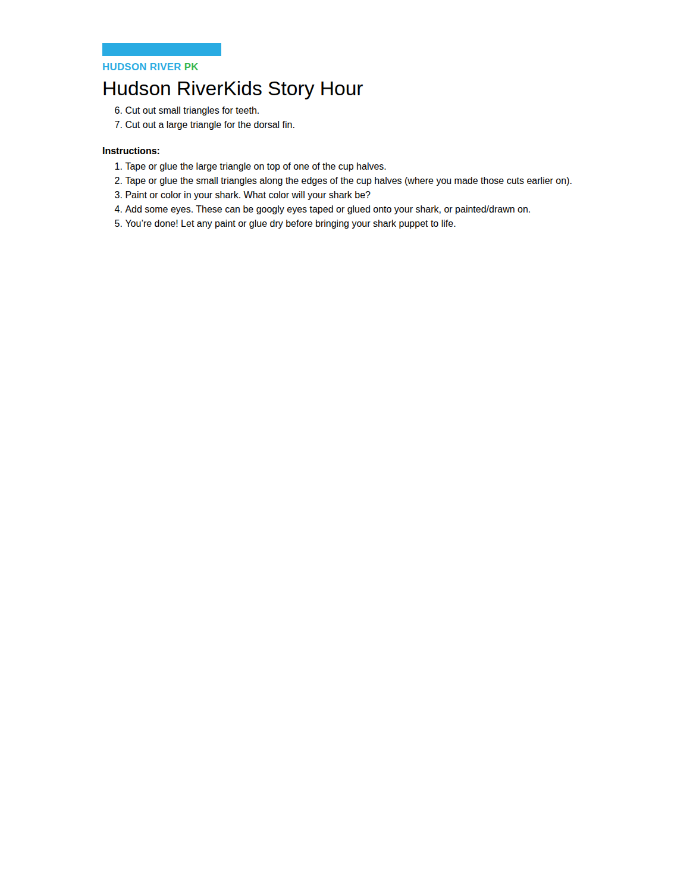HUDSON RIVER PK
Hudson RiverKids Story Hour
Cut out small triangles for teeth.
Cut out a large triangle for the dorsal fin.
Instructions:
Tape or glue the large triangle on top of one of the cup halves.
Tape or glue the small triangles along the edges of the cup halves (where you made those cuts earlier on).
Paint or color in your shark. What color will your shark be?
Add some eyes. These can be googly eyes taped or glued onto your shark, or painted/drawn on.
You’re done! Let any paint or glue dry before bringing your shark puppet to life.